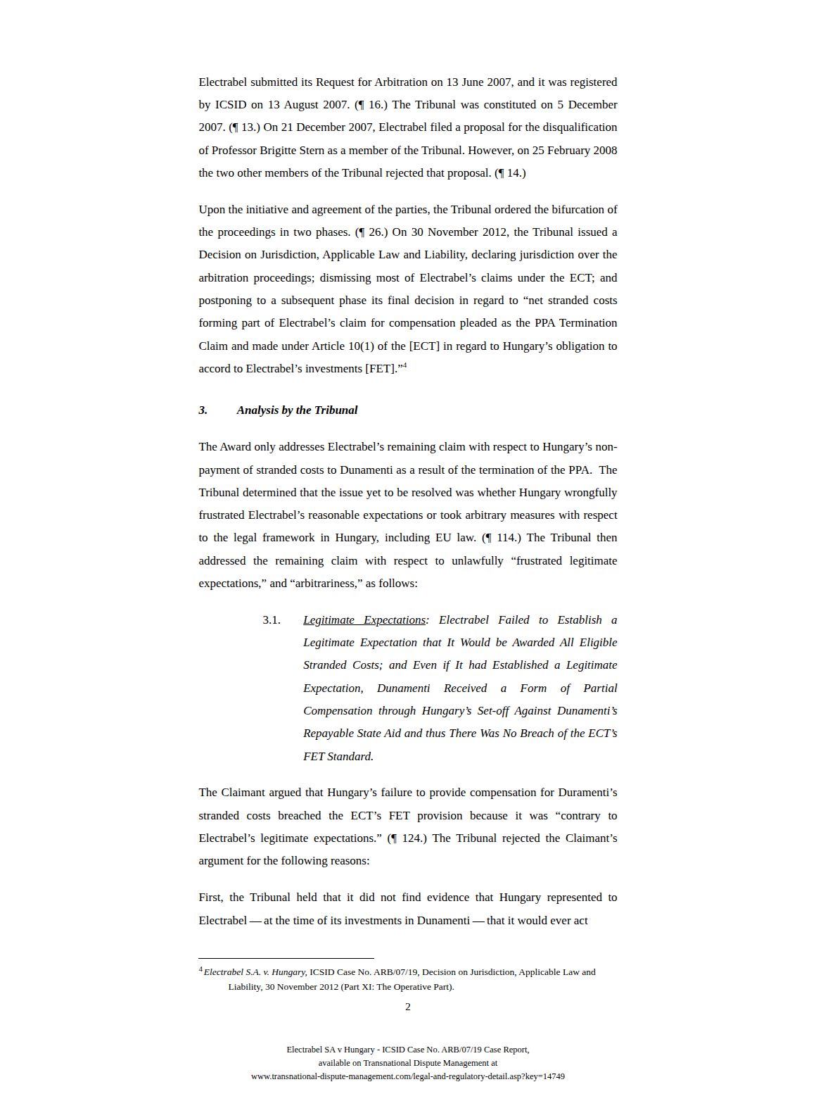Electrabel submitted its Request for Arbitration on 13 June 2007, and it was registered by ICSID on 13 August 2007. (¶ 16.) The Tribunal was constituted on 5 December 2007. (¶ 13.) On 21 December 2007, Electrabel filed a proposal for the disqualification of Professor Brigitte Stern as a member of the Tribunal. However, on 25 February 2008 the two other members of the Tribunal rejected that proposal. (¶ 14.)
Upon the initiative and agreement of the parties, the Tribunal ordered the bifurcation of the proceedings in two phases. (¶ 26.) On 30 November 2012, the Tribunal issued a Decision on Jurisdiction, Applicable Law and Liability, declaring jurisdiction over the arbitration proceedings; dismissing most of Electrabel’s claims under the ECT; and postponing to a subsequent phase its final decision in regard to “net stranded costs forming part of Electrabel’s claim for compensation pleaded as the PPA Termination Claim and made under Article 10(1) of the [ECT] in regard to Hungary’s obligation to accord to Electrabel’s investments [FET].”4
3. Analysis by the Tribunal
The Award only addresses Electrabel’s remaining claim with respect to Hungary’s non-payment of stranded costs to Dunamenti as a result of the termination of the PPA. The Tribunal determined that the issue yet to be resolved was whether Hungary wrongfully frustrated Electrabel’s reasonable expectations or took arbitrary measures with respect to the legal framework in Hungary, including EU law. (¶ 114.) The Tribunal then addressed the remaining claim with respect to unlawfully “frustrated legitimate expectations,” and “arbitrariness,” as follows:
3.1. Legitimate Expectations: Electrabel Failed to Establish a Legitimate Expectation that It Would be Awarded All Eligible Stranded Costs; and Even if It had Established a Legitimate Expectation, Dunamenti Received a Form of Partial Compensation through Hungary’s Set-off Against Dunamenti’s Repayable State Aid and thus There Was No Breach of the ECT’s FET Standard.
The Claimant argued that Hungary’s failure to provide compensation for Duramenti’s stranded costs breached the ECT’s FET provision because it was “contrary to Electrabel’s legitimate expectations.” (¶ 124.) The Tribunal rejected the Claimant’s argument for the following reasons:
First, the Tribunal held that it did not find evidence that Hungary represented to Electrabel — at the time of its investments in Dunamenti — that it would ever act
4Electrabel S.A. v. Hungary, ICSID Case No. ARB/07/19, Decision on Jurisdiction, Applicable Law and Liability, 30 November 2012 (Part XI: The Operative Part).
2
Electrabel SA v Hungary - ICSID Case No. ARB/07/19 Case Report,
available on Transnational Dispute Management at
www.transnational-dispute-management.com/legal-and-regulatory-detail.asp?key=14749